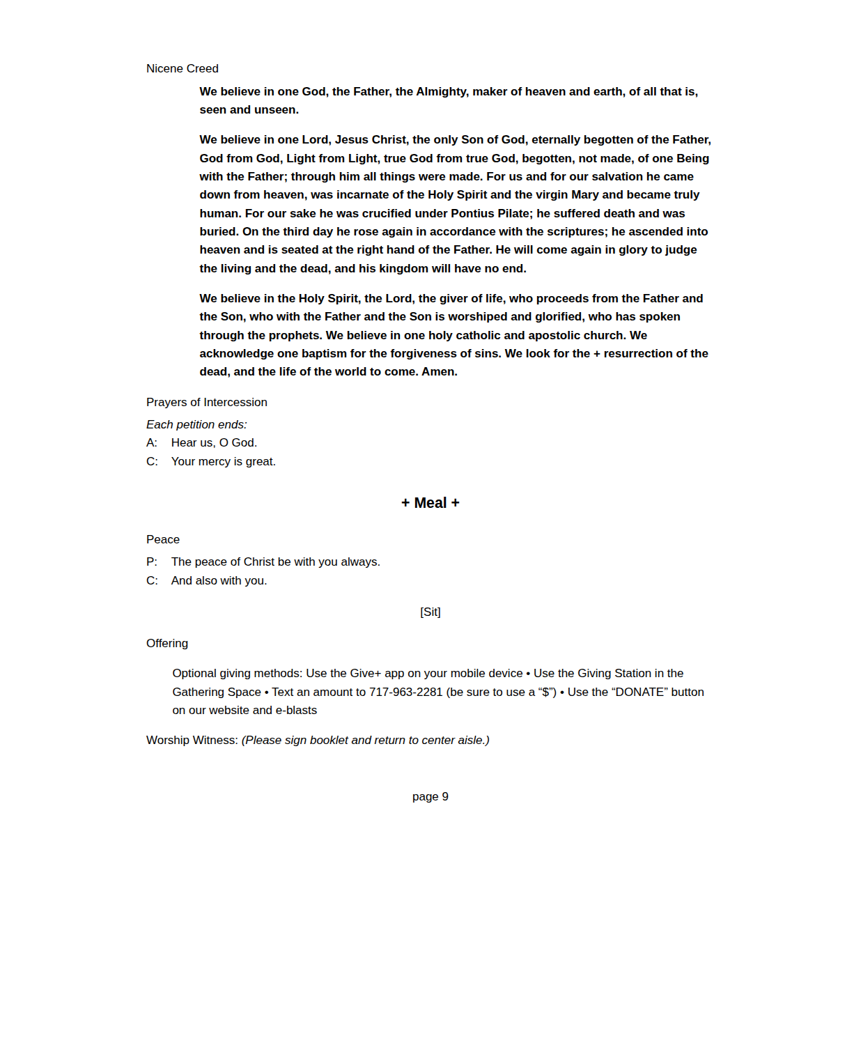Nicene Creed
We believe in one God, the Father, the Almighty, maker of heaven and earth, of all that is, seen and unseen.
We believe in one Lord, Jesus Christ, the only Son of God, eternally begotten of the Father, God from God, Light from Light, true God from true God, begotten, not made, of one Being with the Father; through him all things were made. For us and for our salvation he came down from heaven, was incarnate of the Holy Spirit and the virgin Mary and became truly human. For our sake he was crucified under Pontius Pilate; he suffered death and was buried. On the third day he rose again in accordance with the scriptures; he ascended into heaven and is seated at the right hand of the Father. He will come again in glory to judge the living and the dead, and his kingdom will have no end.
We believe in the Holy Spirit, the Lord, the giver of life, who proceeds from the Father and the Son, who with the Father and the Son is worshiped and glorified, who has spoken through the prophets. We believe in one holy catholic and apostolic church. We acknowledge one baptism for the forgiveness of sins. We look for the + resurrection of the dead, and the life of the world to come. Amen.
Prayers of Intercession
Each petition ends:
A: Hear us, O God.
C: Your mercy is great.
+ Meal +
Peace
P: The peace of Christ be with you always.
C: And also with you.
[Sit]
Offering
Optional giving methods: Use the Give+ app on your mobile device • Use the Giving Station in the Gathering Space • Text an amount to 717-963-2281 (be sure to use a “$”) • Use the “DONATE” button on our website and e-blasts
Worship Witness: (Please sign booklet and return to center aisle.)
page 9